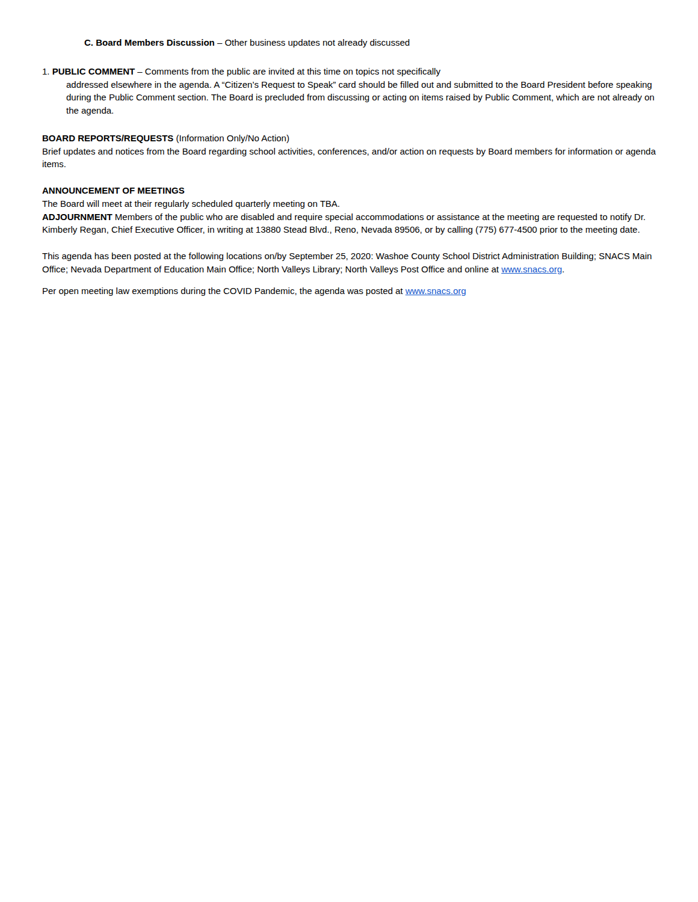C. Board Members Discussion – Other business updates not already discussed
1. PUBLIC COMMENT – Comments from the public are invited at this time on topics not specifically addressed elsewhere in the agenda. A “Citizen’s Request to Speak” card should be filled out and submitted to the Board President before speaking during the Public Comment section. The Board is precluded from discussing or acting on items raised by Public Comment, which are not already on the agenda.
BOARD REPORTS/REQUESTS (Information Only/No Action)
Brief updates and notices from the Board regarding school activities, conferences, and/or action on requests by Board members for information or agenda items.
ANNOUNCEMENT OF MEETINGS
The Board will meet at their regularly scheduled quarterly meeting on TBA.
ADJOURNMENT Members of the public who are disabled and require special accommodations or assistance at the meeting are requested to notify Dr. Kimberly Regan, Chief Executive Officer, in writing at 13880 Stead Blvd., Reno, Nevada 89506, or by calling (775) 677-4500 prior to the meeting date.
This agenda has been posted at the following locations on/by September 25, 2020: Washoe County School District Administration Building; SNACS Main Office; Nevada Department of Education Main Office; North Valleys Library; North Valleys Post Office and online at www.snacs.org.
Per open meeting law exemptions during the COVID Pandemic, the agenda was posted at www.snacs.org